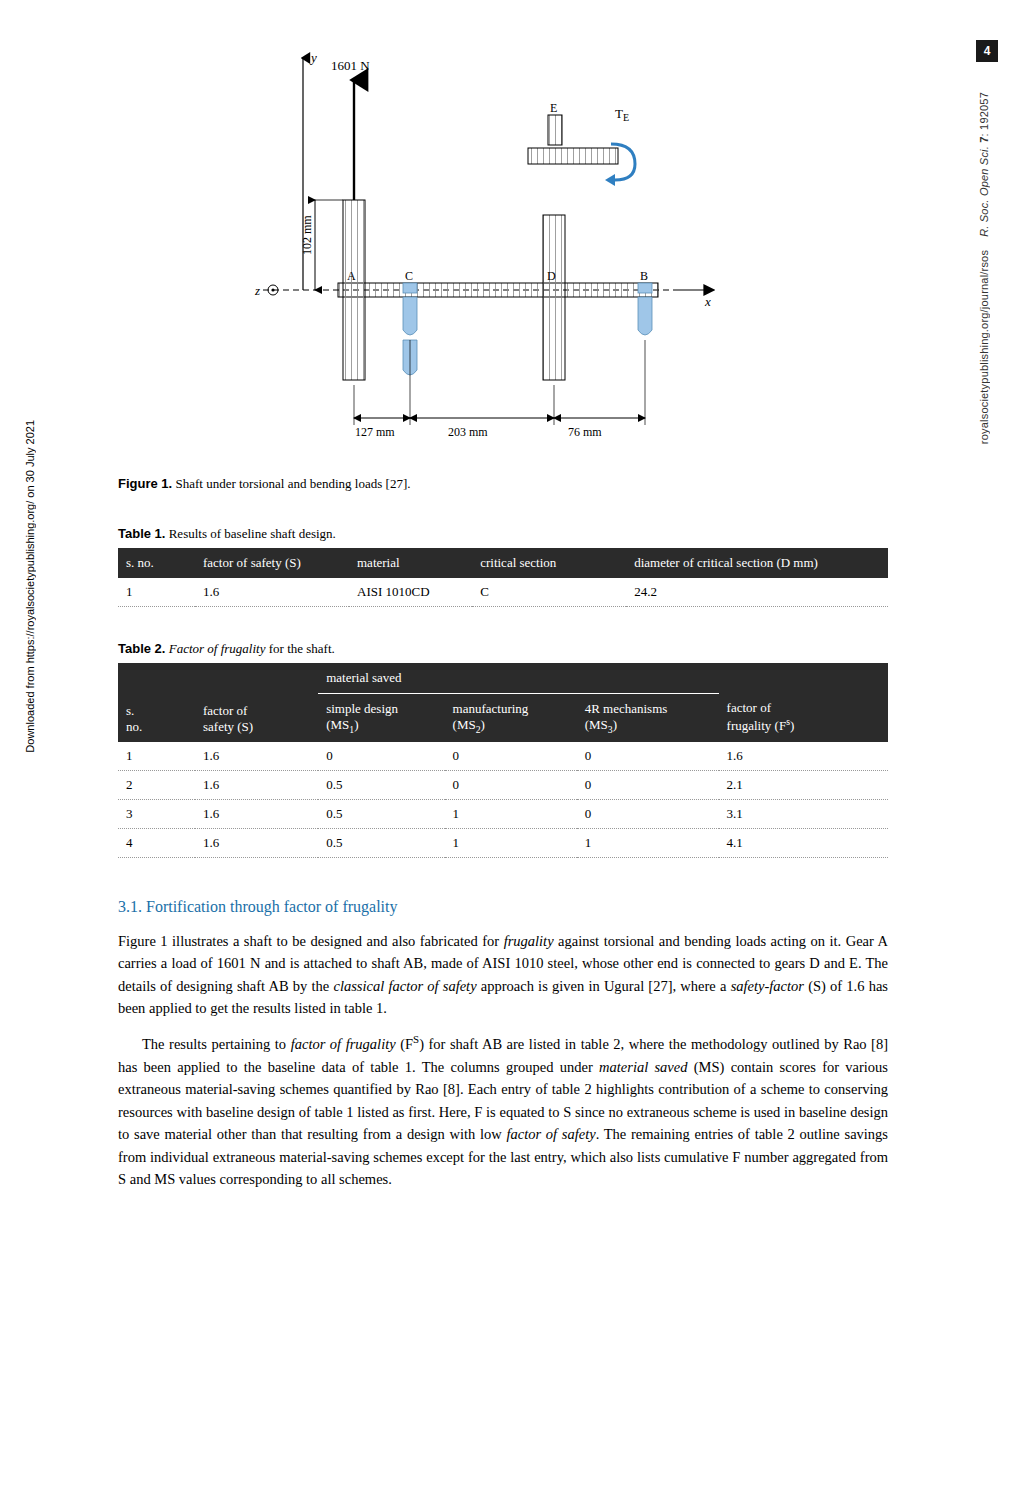4
royalsocietypublishing.org/journal/rsos R. Soc. Open Sci. 7: 192057
Downloaded from https://royalsocietypublishing.org/ on 30 July 2021
y x z A 1601 N 102 mm C D E TE B 127 mm 203 mm 76 mm
Figure 1. Shaft under torsional and bending loads [27].
Table 1. Results of baseline shaft design.
| s. no. | factor of safety (S) | material | critical section | diameter of critical section (D mm) |
| --- | --- | --- | --- | --- |
| 1 | 1.6 | AISI 1010CD | C | 24.2 |
Table 2. Factor of frugality for the shaft.
| s. no. | factor of safety (S) | material saved | factor of frugality (F s ) |
| --- | --- | --- | --- |
| simple design (MS 1 ) | manufacturing (MS 2 ) | 4R mechanisms (MS 3 ) |
| 1 | 1.6 | 0 | 0 | 0 | 1.6 |
| 2 | 1.6 | 0.5 | 0 | 0 | 2.1 |
| 3 | 1.6 | 0.5 | 1 | 0 | 3.1 |
| 4 | 1.6 | 0.5 | 1 | 1 | 4.1 |
3.1. Fortification through factor of frugality
Figure 1 illustrates a shaft to be designed and also fabricated for frugality against torsional and bending loads acting on it. Gear A carries a load of 1601 N and is attached to shaft AB, made of AISI 1010 steel, whose other end is connected to gears D and E. The details of designing shaft AB by the classical factor of safety approach is given in Ugural [27], where a safety-factor (S) of 1.6 has been applied to get the results listed in table 1.
The results pertaining to factor of frugality (FS) for shaft AB are listed in table 2, where the methodology outlined by Rao [8] has been applied to the baseline data of table 1. The columns grouped under material saved (MS) contain scores for various extraneous material-saving schemes quantified by Rao [8]. Each entry of table 2 highlights contribution of a scheme to conserving resources with baseline design of table 1 listed as first. Here, F is equated to S since no extraneous scheme is used in baseline design to save material other than that resulting from a design with low factor of safety. The remaining entries of table 2 outline savings from individual extraneous material-saving schemes except for the last entry, which also lists cumulative F number aggregated from S and MS values corresponding to all schemes.